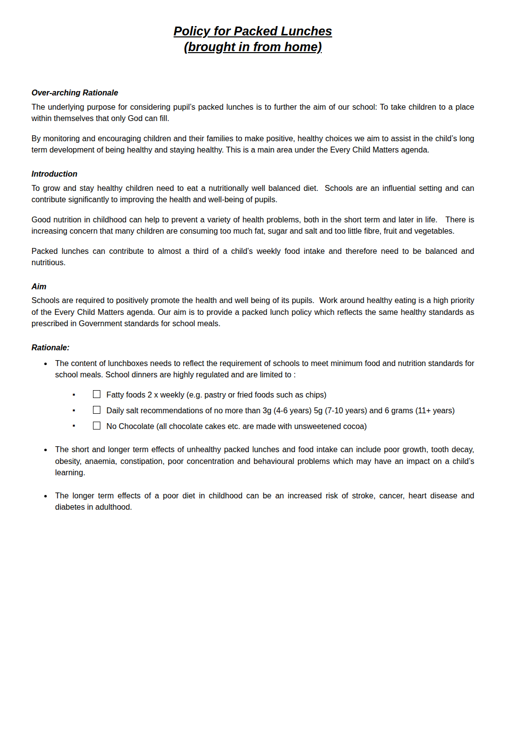Policy for Packed Lunches
(brought in from home)
Over-arching Rationale
The underlying purpose for considering pupil’s packed lunches is to further the aim of our school: To take children to a place within themselves that only God can fill.
By monitoring and encouraging children and their families to make positive, healthy choices we aim to assist in the child’s long term development of being healthy and staying healthy. This is a main area under the Every Child Matters agenda.
Introduction
To grow and stay healthy children need to eat a nutritionally well balanced diet. Schools are an influential setting and can contribute significantly to improving the health and well-being of pupils.
Good nutrition in childhood can help to prevent a variety of health problems, both in the short term and later in life. There is increasing concern that many children are consuming too much fat, sugar and salt and too little fibre, fruit and vegetables.
Packed lunches can contribute to almost a third of a child’s weekly food intake and therefore need to be balanced and nutritious.
Aim
Schools are required to positively promote the health and well being of its pupils. Work around healthy eating is a high priority of the Every Child Matters agenda. Our aim is to provide a packed lunch policy which reflects the same healthy standards as prescribed in Government standards for school meals.
Rationale:
The content of lunchboxes needs to reflect the requirement of schools to meet minimum food and nutrition standards for school meals. School dinners are highly regulated and are limited to :
Fatty foods 2 x weekly (e.g. pastry or fried foods such as chips)
Daily salt recommendations of no more than 3g (4-6 years) 5g (7-10 years) and 6 grams (11+ years)
No Chocolate (all chocolate cakes etc. are made with unsweetened cocoa)
The short and longer term effects of unhealthy packed lunches and food intake can include poor growth, tooth decay, obesity, anaemia, constipation, poor concentration and behavioural problems which may have an impact on a child’s learning.
The longer term effects of a poor diet in childhood can be an increased risk of stroke, cancer, heart disease and diabetes in adulthood.